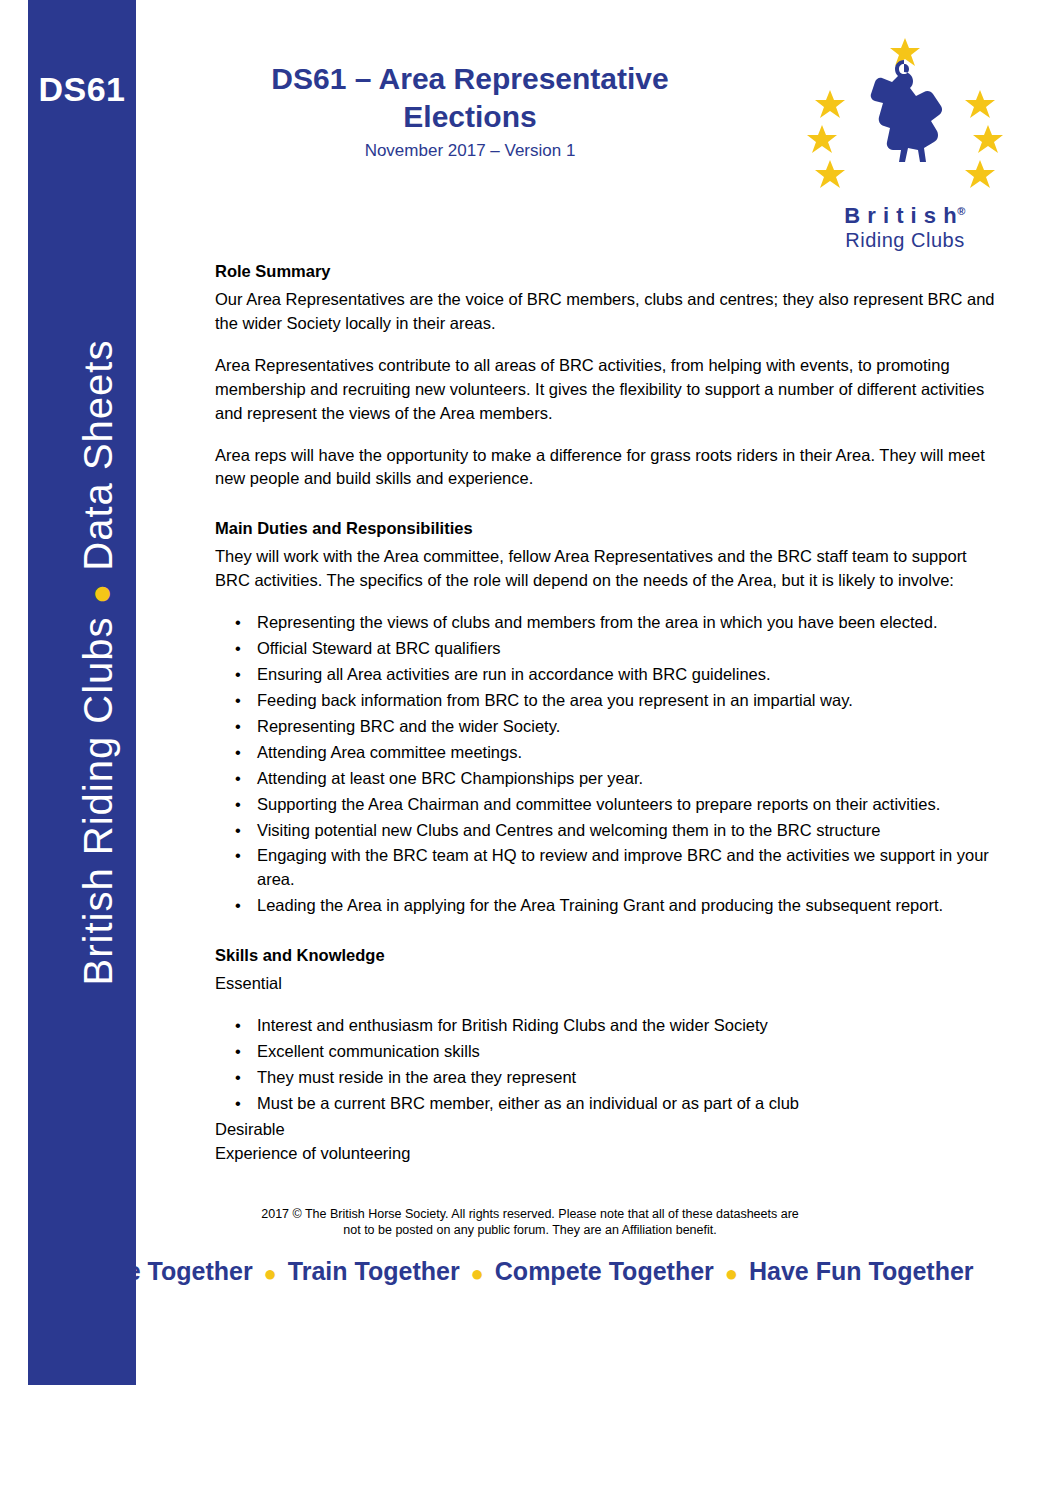DS61
British Riding Clubs ● Data Sheets
DS61 – Area Representative
Elections
November 2017 – Version 1
B r i t i s h®
Riding Clubs
Role Summary
Our Area Representatives are the voice of BRC members, clubs and centres; they also represent BRC and the wider Society locally in their areas.
Area Representatives contribute to all areas of BRC activities, from helping with events, to promoting membership and recruiting new volunteers. It gives the flexibility to support a number of different activities and represent the views of the Area members.
Area reps will have the opportunity to make a difference for grass roots riders in their Area. They will meet new people and build skills and experience.
Main Duties and Responsibilities
They will work with the Area committee, fellow Area Representatives and the BRC staff team to support BRC activities. The specifics of the role will depend on the needs of the Area, but it is likely to involve:
Representing the views of clubs and members from the area in which you have been elected.
Official Steward at BRC qualifiers
Ensuring all Area activities are run in accordance with BRC guidelines.
Feeding back information from BRC to the area you represent in an impartial way.
Representing BRC and the wider Society.
Attending Area committee meetings.
Attending at least one BRC Championships per year.
Supporting the Area Chairman and committee volunteers to prepare reports on their activities.
Visiting potential new Clubs and Centres and welcoming them in to the BRC structure
Engaging with the BRC team at HQ to review and improve BRC and the activities we support in your area.
Leading the Area in applying for the Area Training Grant and producing the subsequent report.
Skills and Knowledge
Essential
Interest and enthusiasm for British Riding Clubs and the wider Society
Excellent communication skills
They must reside in the area they represent
Must be a current BRC member, either as an individual or as part of a club
Desirable
Experience of volunteering
2017 © The British Horse Society. All rights reserved. Please note that all of these datasheets are
not to be posted on any public forum. They are an Affiliation benefit.
Ride Together ● Train Together ● Compete Together ● Have Fun Together